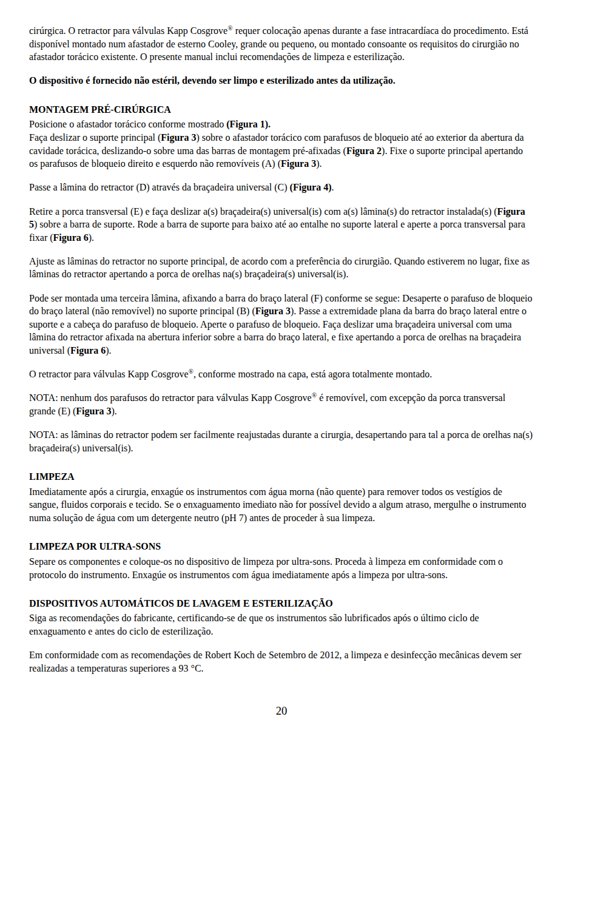cirúrgica. O retractor para válvulas Kapp Cosgrove® requer colocação apenas durante a fase intracardíaca do procedimento. Está disponível montado num afastador de esterno Cooley, grande ou pequeno, ou montado consoante os requisitos do cirurgião no afastador torácico existente. O presente manual inclui recomendações de limpeza e esterilização.
O dispositivo é fornecido não estéril, devendo ser limpo e esterilizado antes da utilização.
Montagem pré-cirúrgica
Posicione o afastador torácico conforme mostrado (Figura 1).
Faça deslizar o suporte principal (Figura 3) sobre o afastador torácico com parafusos de bloqueio até ao exterior da abertura da cavidade torácica, deslizando-o sobre uma das barras de montagem pré-afixadas (Figura 2). Fixe o suporte principal apertando os parafusos de bloqueio direito e esquerdo não removíveis (A) (Figura 3).
Passe a lâmina do retractor (D) através da braçadeira universal (C) (Figura 4).
Retire a porca transversal (E) e faça deslizar a(s) braçadeira(s) universal(is) com a(s) lâmina(s) do retractor instalada(s) (Figura 5) sobre a barra de suporte. Rode a barra de suporte para baixo até ao entalhe no suporte lateral e aperte a porca transversal para fixar (Figura 6).
Ajuste as lâminas do retractor no suporte principal, de acordo com a preferência do cirurgião. Quando estiverem no lugar, fixe as lâminas do retractor apertando a porca de orelhas na(s) braçadeira(s) universal(is).
Pode ser montada uma terceira lâmina, afixando a barra do braço lateral (F) conforme se segue: Desaperte o parafuso de bloqueio do braço lateral (não removível) no suporte principal (B) (Figura 3). Passe a extremidade plana da barra do braço lateral entre o suporte e a cabeça do parafuso de bloqueio. Aperte o parafuso de bloqueio. Faça deslizar uma braçadeira universal com uma lâmina do retractor afixada na abertura inferior sobre a barra do braço lateral, e fixe apertando a porca de orelhas na braçadeira universal (Figura 6).
O retractor para válvulas Kapp Cosgrove®, conforme mostrado na capa, está agora totalmente montado.
NOTA: nenhum dos parafusos do retractor para válvulas Kapp Cosgrove® é removível, com excepção da porca transversal grande (E) (Figura 3).
NOTA: as lâminas do retractor podem ser facilmente reajustadas durante a cirurgia, desapertando para tal a porca de orelhas na(s) braçadeira(s) universal(is).
Limpeza
Imediatamente após a cirurgia, enxagúe os instrumentos com água morna (não quente) para remover todos os vestígios de sangue, fluidos corporais e tecido. Se o enxaguamento imediato não for possível devido a algum atraso, mergulhe o instrumento numa solução de água com um detergente neutro (pH 7) antes de proceder à sua limpeza.
Limpeza por ultra-sons
Separe os componentes e coloque-os no dispositivo de limpeza por ultra-sons. Proceda à limpeza em conformidade com o protocolo do instrumento. Enxagúe os instrumentos com água imediatamente após a limpeza por ultra-sons.
Dispositivos automáticos de lavagem e esterilização
Siga as recomendações do fabricante, certificando-se de que os instrumentos são lubrificados após o último ciclo de enxaguamento e antes do ciclo de esterilização.
Em conformidade com as recomendações de Robert Koch de Setembro de 2012, a limpeza e desinfecção mecânicas devem ser realizadas a temperaturas superiores a 93 °C.
20